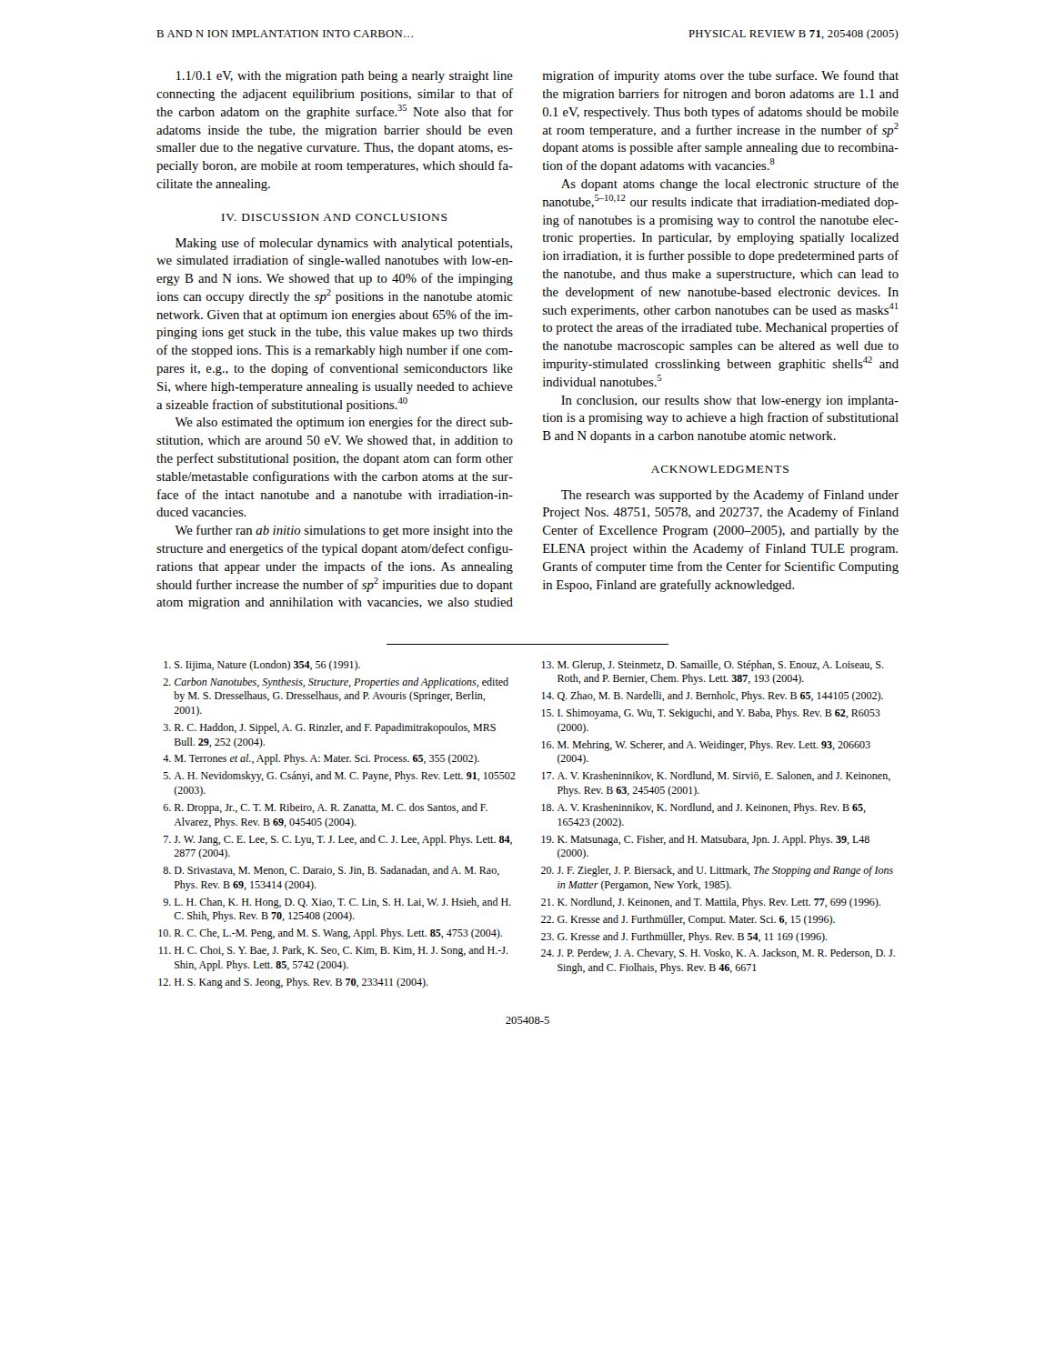B and N ion implantation into carbon… Physical Review B 71, 205408 (2005)
1.1/0.1 eV, with the migration path being a nearly straight line connecting the adjacent equilibrium positions, similar to that of the carbon adatom on the graphite surface.35 Note also that for adatoms inside the tube, the migration barrier should be even smaller due to the negative curvature. Thus, the dopant atoms, especially boron, are mobile at room temperatures, which should facilitate the annealing.
IV. Discussion and Conclusions
Making use of molecular dynamics with analytical potentials, we simulated irradiation of single-walled nanotubes with low-energy B and N ions. We showed that up to 40% of the impinging ions can occupy directly the sp2 positions in the nanotube atomic network. Given that at optimum ion energies about 65% of the impinging ions get stuck in the tube, this value makes up two thirds of the stopped ions. This is a remarkably high number if one compares it, e.g., to the doping of conventional semiconductors like Si, where high-temperature annealing is usually needed to achieve a sizeable fraction of substitutional positions.40
We also estimated the optimum ion energies for the direct substitution, which are around 50 eV. We showed that, in addition to the perfect substitutional position, the dopant atom can form other stable/metastable configurations with the carbon atoms at the surface of the intact nanotube and a nanotube with irradiation-induced vacancies.
We further ran ab initio simulations to get more insight into the structure and energetics of the typical dopant atom/defect configurations that appear under the impacts of the ions. As annealing should further increase the number of sp2 impurities due to dopant atom migration and annihilation with vacancies, we also studied migration of impurity atoms over the tube surface. We found that the migration barriers for nitrogen and boron adatoms are 1.1 and 0.1 eV, respectively. Thus both types of adatoms should be mobile at room temperature, and a further increase in the number of sp2 dopant atoms is possible after sample annealing due to recombination of the dopant adatoms with vacancies.8
As dopant atoms change the local electronic structure of the nanotube,5–10,12 our results indicate that irradiation-mediated doping of nanotubes is a promising way to control the nanotube electronic properties. In particular, by employing spatially localized ion irradiation, it is further possible to dope predetermined parts of the nanotube, and thus make a superstructure, which can lead to the development of new nanotube-based electronic devices. In such experiments, other carbon nanotubes can be used as masks41 to protect the areas of the irradiated tube. Mechanical properties of the nanotube macroscopic samples can be altered as well due to impurity-stimulated crosslinking between graphitic shells42 and individual nanotubes.5
In conclusion, our results show that low-energy ion implantation is a promising way to achieve a high fraction of substitutional B and N dopants in a carbon nanotube atomic network.
Acknowledgments
The research was supported by the Academy of Finland under Project Nos. 48751, 50578, and 202737, the Academy of Finland Center of Excellence Program (2000–2005), and partially by the ELENA project within the Academy of Finland TULE program. Grants of computer time from the Center for Scientific Computing in Espoo, Finland are gratefully acknowledged.
S. Iijima, Nature (London) 354, 56 (1991).
Carbon Nanotubes, Synthesis, Structure, Properties and Applications, edited by M. S. Dresselhaus, G. Dresselhaus, and P. Avouris (Springer, Berlin, 2001).
R. C. Haddon, J. Sippel, A. G. Rinzler, and F. Papadimitrakopoulos, MRS Bull. 29, 252 (2004).
M. Terrones et al., Appl. Phys. A: Mater. Sci. Process. 65, 355 (2002).
A. H. Nevidomskyy, G. Csányi, and M. C. Payne, Phys. Rev. Lett. 91, 105502 (2003).
R. Droppa, Jr., C. T. M. Ribeiro, A. R. Zanatta, M. C. dos Santos, and F. Alvarez, Phys. Rev. B 69, 045405 (2004).
J. W. Jang, C. E. Lee, S. C. Lyu, T. J. Lee, and C. J. Lee, Appl. Phys. Lett. 84, 2877 (2004).
D. Srivastava, M. Menon, C. Daraio, S. Jin, B. Sadanadan, and A. M. Rao, Phys. Rev. B 69, 153414 (2004).
L. H. Chan, K. H. Hong, D. Q. Xiao, T. C. Lin, S. H. Lai, W. J. Hsieh, and H. C. Shih, Phys. Rev. B 70, 125408 (2004).
R. C. Che, L.-M. Peng, and M. S. Wang, Appl. Phys. Lett. 85, 4753 (2004).
H. C. Choi, S. Y. Bae, J. Park, K. Seo, C. Kim, B. Kim, H. J. Song, and H.-J. Shin, Appl. Phys. Lett. 85, 5742 (2004).
H. S. Kang and S. Jeong, Phys. Rev. B 70, 233411 (2004).
M. Glerup, J. Steinmetz, D. Samaille, O. Stéphan, S. Enouz, A. Loiseau, S. Roth, and P. Bernier, Chem. Phys. Lett. 387, 193 (2004).
Q. Zhao, M. B. Nardelli, and J. Bernholc, Phys. Rev. B 65, 144105 (2002).
I. Shimoyama, G. Wu, T. Sekiguchi, and Y. Baba, Phys. Rev. B 62, R6053 (2000).
M. Mehring, W. Scherer, and A. Weidinger, Phys. Rev. Lett. 93, 206603 (2004).
A. V. Krasheninnikov, K. Nordlund, M. Sirviö, E. Salonen, and J. Keinonen, Phys. Rev. B 63, 245405 (2001).
A. V. Krasheninnikov, K. Nordlund, and J. Keinonen, Phys. Rev. B 65, 165423 (2002).
K. Matsunaga, C. Fisher, and H. Matsubara, Jpn. J. Appl. Phys. 39, L48 (2000).
J. F. Ziegler, J. P. Biersack, and U. Littmark, The Stopping and Range of Ions in Matter (Pergamon, New York, 1985).
K. Nordlund, J. Keinonen, and T. Mattila, Phys. Rev. Lett. 77, 699 (1996).
G. Kresse and J. Furthmüller, Comput. Mater. Sci. 6, 15 (1996).
G. Kresse and J. Furthmüller, Phys. Rev. B 54, 11 169 (1996).
J. P. Perdew, J. A. Chevary, S. H. Vosko, K. A. Jackson, M. R. Pederson, D. J. Singh, and C. Fiolhais, Phys. Rev. B 46, 6671
205408-5